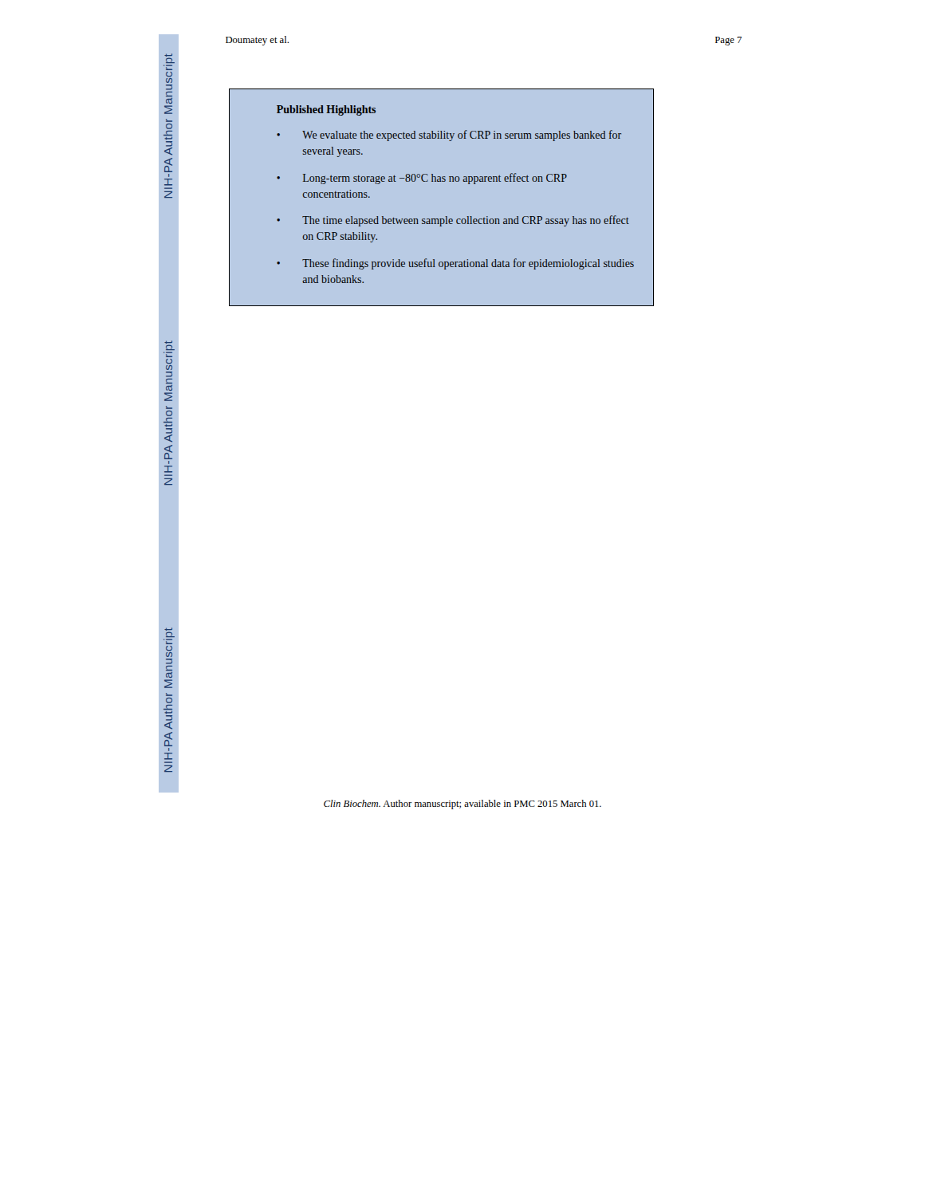NIH-PA Author Manuscript NIH-PA Author Manuscript NIH-PA Author Manuscript
Doumatey et al.
Page 7
Published Highlights
We evaluate the expected stability of CRP in serum samples banked for several years.
Long-term storage at −80°C has no apparent effect on CRP concentrations.
The time elapsed between sample collection and CRP assay has no effect on CRP stability.
These findings provide useful operational data for epidemiological studies and biobanks.
Clin Biochem. Author manuscript; available in PMC 2015 March 01.